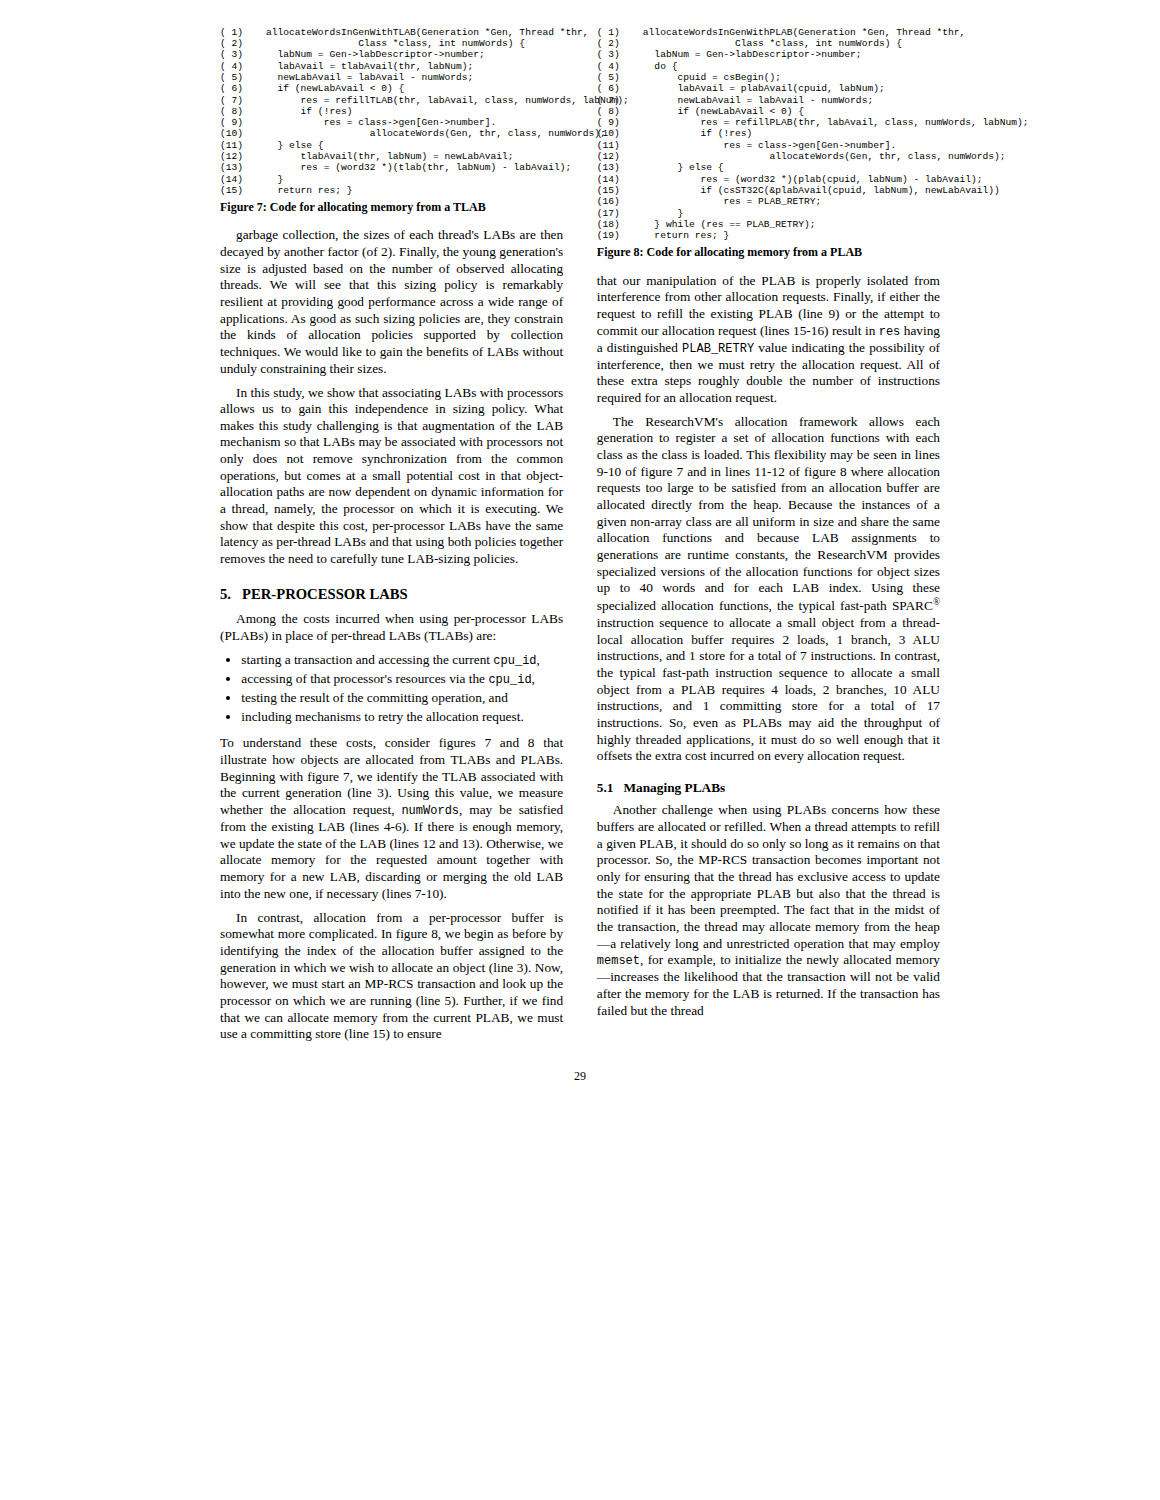( 1)    allocateWordsInGenWithTLAB(Generation *Gen, Thread *thr,
( 2)                    Class *class, int numWords) {
( 3)      labNum = Gen->labDescriptor->number;
( 4)      labAvail = tlabAvail(thr, labNum);
( 5)      newLabAvail = labAvail - numWords;
( 6)      if (newLabAvail < 0) {
( 7)          res = refillTLAB(thr, labAvail, class, numWords, labNum);
( 8)          if (!res)
( 9)              res = class->gen[Gen->number].
(10)                      allocateWords(Gen, thr, class, numWords);
(11)      } else {
(12)          tlabAvail(thr, labNum) = newLabAvail;
(13)          res = (word32 *)(tlab(thr, labNum) - labAvail);
(14)      }
(15)      return res; }
Figure 7: Code for allocating memory from a TLAB
garbage collection, the sizes of each thread's LABs are then decayed by another factor (of 2). Finally, the young generation's size is adjusted based on the number of observed allocating threads. We will see that this sizing policy is remarkably resilient at providing good performance across a wide range of applications. As good as such sizing policies are, they constrain the kinds of allocation policies supported by collection techniques. We would like to gain the benefits of LABs without unduly constraining their sizes.
In this study, we show that associating LABs with processors allows us to gain this independence in sizing policy. What makes this study challenging is that augmentation of the LAB mechanism so that LABs may be associated with processors not only does not remove synchronization from the common operations, but comes at a small potential cost in that object-allocation paths are now dependent on dynamic information for a thread, namely, the processor on which it is executing. We show that despite this cost, per-processor LABs have the same latency as per-thread LABs and that using both policies together removes the need to carefully tune LAB-sizing policies.
5. PER-PROCESSOR LABS
Among the costs incurred when using per-processor LABs (PLABs) in place of per-thread LABs (TLABs) are:
starting a transaction and accessing the current cpu_id,
accessing of that processor's resources via the cpu_id,
testing the result of the committing operation, and
including mechanisms to retry the allocation request.
To understand these costs, consider figures 7 and 8 that illustrate how objects are allocated from TLABs and PLABs. Beginning with figure 7, we identify the TLAB associated with the current generation (line 3). Using this value, we measure whether the allocation request, numWords, may be satisfied from the existing LAB (lines 4-6). If there is enough memory, we update the state of the LAB (lines 12 and 13). Otherwise, we allocate memory for the requested amount together with memory for a new LAB, discarding or merging the old LAB into the new one, if necessary (lines 7-10).
In contrast, allocation from a per-processor buffer is somewhat more complicated. In figure 8, we begin as before by identifying the index of the allocation buffer assigned to the generation in which we wish to allocate an object (line 3). Now, however, we must start an MP-RCS transaction and look up the processor on which we are running (line 5). Further, if we find that we can allocate memory from the current PLAB, we must use a committing store (line 15) to ensure
( 1)    allocateWordsInGenWithPLAB(Generation *Gen, Thread *thr,
( 2)                    Class *class, int numWords) {
( 3)      labNum = Gen->labDescriptor->number;
( 4)      do {
( 5)          cpuid = csBegin();
( 6)          labAvail = plabAvail(cpuid, labNum);
( 7)          newLabAvail = labAvail - numWords;
( 8)          if (newLabAvail < 0) {
( 9)              res = refillPLAB(thr, labAvail, class, numWords, labNum);
(10)              if (!res)
(11)                  res = class->gen[Gen->number].
(12)                          allocateWords(Gen, thr, class, numWords);
(13)          } else {
(14)              res = (word32 *)(plab(cpuid, labNum) - labAvail);
(15)              if (csST32C(&plabAvail(cpuid, labNum), newLabAvail))
(16)                  res = PLAB_RETRY;
(17)          }
(18)      } while (res == PLAB_RETRY);
(19)      return res; }
Figure 8: Code for allocating memory from a PLAB
that our manipulation of the PLAB is properly isolated from interference from other allocation requests. Finally, if either the request to refill the existing PLAB (line 9) or the attempt to commit our allocation request (lines 15-16) result in res having a distinguished PLAB_RETRY value indicating the possibility of interference, then we must retry the allocation request. All of these extra steps roughly double the number of instructions required for an allocation request.
The ResearchVM's allocation framework allows each generation to register a set of allocation functions with each class as the class is loaded. This flexibility may be seen in lines 9-10 of figure 7 and in lines 11-12 of figure 8 where allocation requests too large to be satisfied from an allocation buffer are allocated directly from the heap. Because the instances of a given non-array class are all uniform in size and share the same allocation functions and because LAB assignments to generations are runtime constants, the ResearchVM provides specialized versions of the allocation functions for object sizes up to 40 words and for each LAB index. Using these specialized allocation functions, the typical fast-path SPARC® instruction sequence to allocate a small object from a thread-local allocation buffer requires 2 loads, 1 branch, 3 ALU instructions, and 1 store for a total of 7 instructions. In contrast, the typical fast-path instruction sequence to allocate a small object from a PLAB requires 4 loads, 2 branches, 10 ALU instructions, and 1 committing store for a total of 17 instructions. So, even as PLABs may aid the throughput of highly threaded applications, it must do so well enough that it offsets the extra cost incurred on every allocation request.
5.1 Managing PLABs
Another challenge when using PLABs concerns how these buffers are allocated or refilled. When a thread attempts to refill a given PLAB, it should do so only so long as it remains on that processor. So, the MP-RCS transaction becomes important not only for ensuring that the thread has exclusive access to update the state for the appropriate PLAB but also that the thread is notified if it has been preempted. The fact that in the midst of the transaction, the thread may allocate memory from the heap—a relatively long and unrestricted operation that may employ memset, for example, to initialize the newly allocated memory—increases the likelihood that the transaction will not be valid after the memory for the LAB is returned. If the transaction has failed but the thread
29